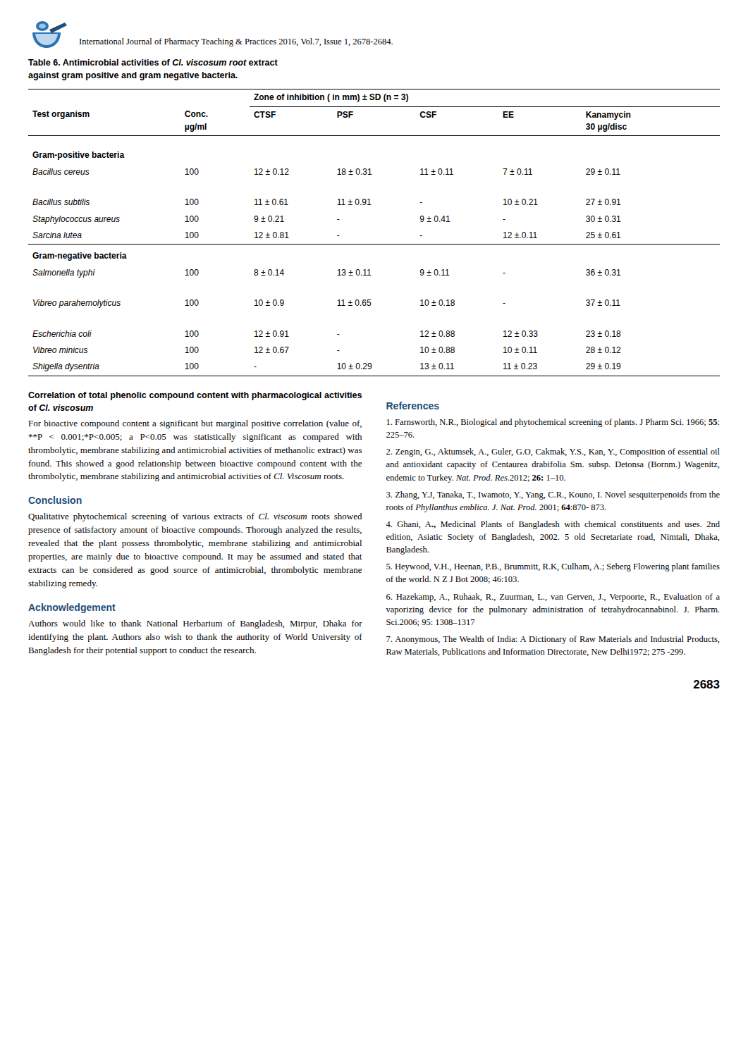International Journal of Pharmacy Teaching & Practices 2016, Vol.7, Issue 1, 2678-2684.
Table 6. Antimicrobial activities of Cl. viscosum root extract
against gram positive and gram negative bacteria.
| | Zone of inhibition ( in mm) ± SD (n = 3) |
| Test organism | Conc. µg/ml | CTSF | PSF | CSF | EE | Kanamycin 30 µg/disc |
| Gram-positive bacteria | | | | | | |
| Bacillus cereus | 100 | 12 ± 0.12 | 18 ± 0.31 | 11 ± 0.11 | 7 ± 0.11 | 29 ± 0.11 |
| Bacillus subtilis | 100 | 11 ± 0.61 | 11 ± 0.91 | - | 10 ± 0.21 | 27 ± 0.91 |
| Staphylococcus aureus | 100 | 9 ± 0.21 | - | 9 ± 0.41 | - | 30 ± 0.31 |
| Sarcina lutea | 100 | 12 ± 0.81 | - | - | 12 ±.0.11 | 25 ± 0.61 |
| Gram-negative bacteria | | | | | | |
| Salmonella typhi | 100 | 8 ± 0.14 | 13 ± 0.11 | 9 ± 0.11 | - | 36 ± 0.31 |
| Vibreo parahemolyticus | 100 | 10 ± 0.9 | 11 ± 0.65 | 10 ± 0.18 | - | 37 ± 0.11 |
| Escherichia coli | 100 | 12 ± 0.91 | - | 12 ± 0.88 | 12 ± 0.33 | 23 ± 0.18 |
| Vibreo minicus | 100 | 12 ± 0.67 | - | 10 ± 0.88 | 10 ± 0.11 | 28 ± 0.12 |
| Shigella dysentria | 100 | - | 10 ± 0.29 | 13 ± 0.11 | 11 ± 0.23 | 29 ± 0.19 |
Correlation of total phenolic compound content with pharmacological activities of Cl. viscosum
For bioactive compound content a significant but marginal positive correlation (value of, **P < 0.001;*P<0.005; a P<0.05 was statistically significant as compared with thrombolytic, membrane stabilizing and antimicrobial activities of methanolic extract) was found. This showed a good relationship between bioactive compound content with the thrombolytic, membrane stabilizing and antimicrobial activities of Cl. Viscosum roots.
Conclusion
Qualitative phytochemical screening of various extracts of Cl. viscosum roots showed presence of satisfactory amount of bioactive compounds. Thorough analyzed the results, revealed that the plant possess thrombolytic, membrane stabilizing and antimicrobial properties, are mainly due to bioactive compound. It may be assumed and stated that extracts can be considered as good source of antimicrobial, thrombolytic membrane stabilizing remedy.
Acknowledgement
Authors would like to thank National Herbarium of Bangladesh, Mirpur, Dhaka for identifying the plant. Authors also wish to thank the authority of World University of Bangladesh for their potential support to conduct the research.
References
1. Farnsworth, N.R., Biological and phytochemical screening of plants. J Pharm Sci. 1966; 55: 225–76.
2. Zengin, G., Aktumsek, A., Guler, G.O, Cakmak, Y.S., Kan, Y., Composition of essential oil and antioxidant capacity of Centaurea drabifolia Sm. subsp. Detonsa (Bornm.) Wagenitz, endemic to Turkey. Nat. Prod. Res.2012; 26: 1–10.
3. Zhang, Y.J, Tanaka, T., Iwamoto, Y., Yang, C.R., Kouno, I. Novel sesquiterpenoids from the roots of Phyllanthus emblica. J. Nat. Prod. 2001; 64:870- 873.
4. Ghani, A., Medicinal Plants of Bangladesh with chemical constituents and uses. 2nd edition, Asiatic Society of Bangladesh, 2002. 5 old Secretariate road, Nimtali, Dhaka, Bangladesh.
5. Heywood, V.H., Heenan, P.B., Brummitt, R.K, Culham, A.; Seberg Flowering plant families of the world. N Z J Bot 2008; 46:103.
6. Hazekamp, A., Ruhaak, R., Zuurman, L., van Gerven, J., Verpoorte, R., Evaluation of a vaporizing device for the pulmonary administration of tetrahydrocannabinol. J. Pharm. Sci.2006; 95: 1308–1317
7. Anonymous, The Wealth of India: A Dictionary of Raw Materials and Industrial Products, Raw Materials, Publications and Information Directorate, New Delhi1972; 275 -299.
2683